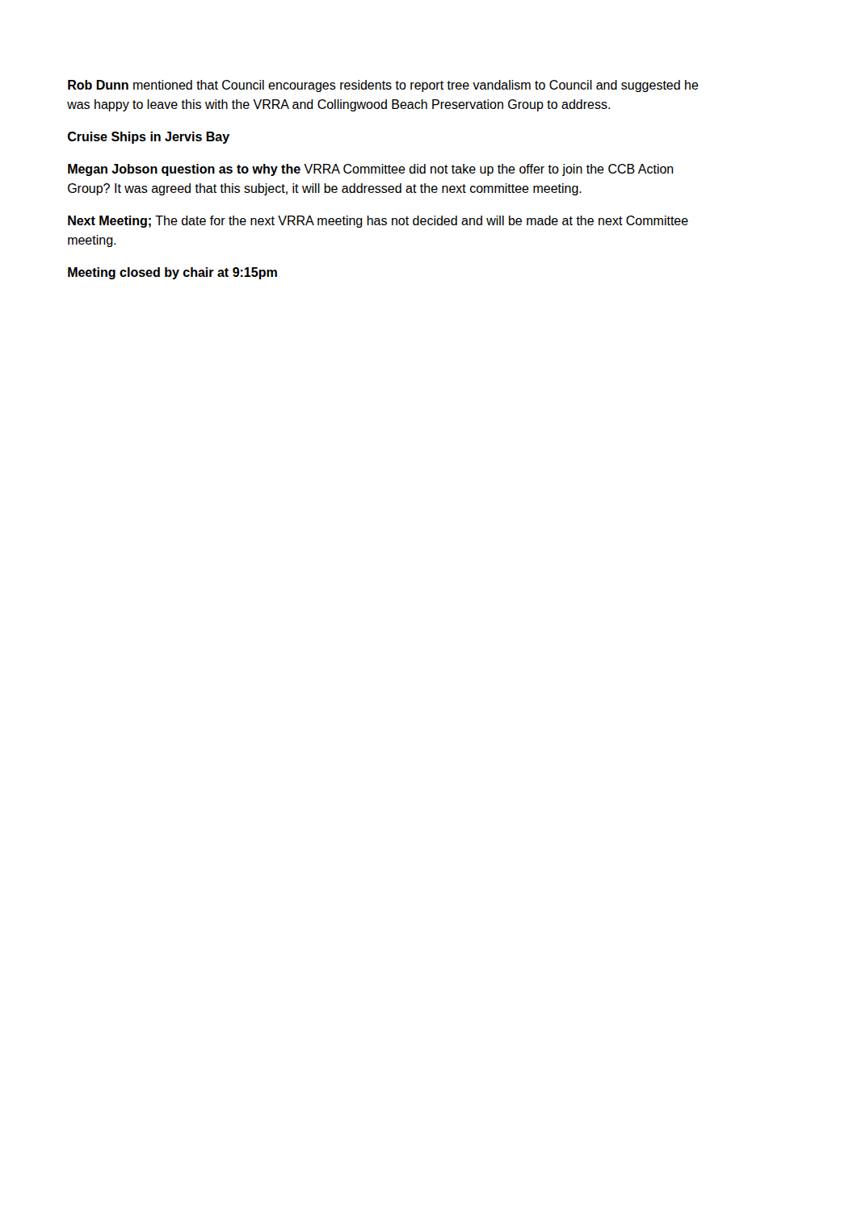Rob Dunn mentioned that Council encourages residents to report tree vandalism to Council and suggested he was happy to leave this with the VRRA and Collingwood Beach Preservation Group to address.
Cruise Ships in Jervis Bay
Megan Jobson question as to why the VRRA Committee did not take up the offer to join the CCB Action Group? It was agreed that this subject, it will be addressed at the next committee meeting.
Next Meeting; The date for the next VRRA meeting has not decided and will be made at the next Committee meeting.
Meeting closed by chair at 9:15pm